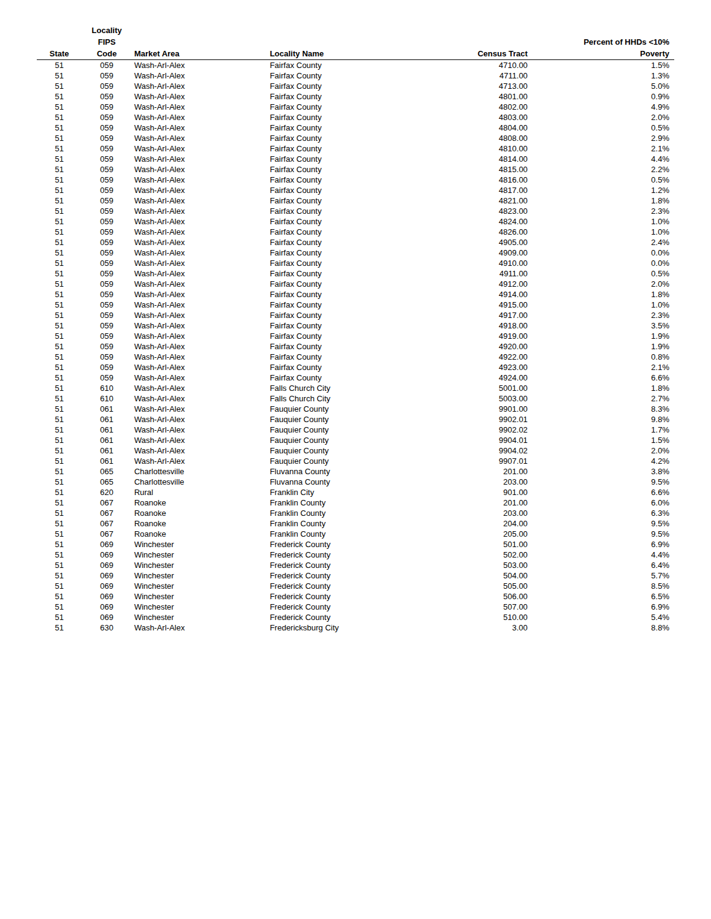| | Locality | | | | |
| --- | --- | --- | --- | --- | --- |
| | FIPS | | | | Percent of HHDs <10% |
| State | Code | Market Area | Locality Name | Census Tract | Poverty |
| 51 | 059 | Wash-Arl-Alex | Fairfax County | 4710.00 | 1.5% |
| 51 | 059 | Wash-Arl-Alex | Fairfax County | 4711.00 | 1.3% |
| 51 | 059 | Wash-Arl-Alex | Fairfax County | 4713.00 | 5.0% |
| 51 | 059 | Wash-Arl-Alex | Fairfax County | 4801.00 | 0.9% |
| 51 | 059 | Wash-Arl-Alex | Fairfax County | 4802.00 | 4.9% |
| 51 | 059 | Wash-Arl-Alex | Fairfax County | 4803.00 | 2.0% |
| 51 | 059 | Wash-Arl-Alex | Fairfax County | 4804.00 | 0.5% |
| 51 | 059 | Wash-Arl-Alex | Fairfax County | 4808.00 | 2.9% |
| 51 | 059 | Wash-Arl-Alex | Fairfax County | 4810.00 | 2.1% |
| 51 | 059 | Wash-Arl-Alex | Fairfax County | 4814.00 | 4.4% |
| 51 | 059 | Wash-Arl-Alex | Fairfax County | 4815.00 | 2.2% |
| 51 | 059 | Wash-Arl-Alex | Fairfax County | 4816.00 | 0.5% |
| 51 | 059 | Wash-Arl-Alex | Fairfax County | 4817.00 | 1.2% |
| 51 | 059 | Wash-Arl-Alex | Fairfax County | 4821.00 | 1.8% |
| 51 | 059 | Wash-Arl-Alex | Fairfax County | 4823.00 | 2.3% |
| 51 | 059 | Wash-Arl-Alex | Fairfax County | 4824.00 | 1.0% |
| 51 | 059 | Wash-Arl-Alex | Fairfax County | 4826.00 | 1.0% |
| 51 | 059 | Wash-Arl-Alex | Fairfax County | 4905.00 | 2.4% |
| 51 | 059 | Wash-Arl-Alex | Fairfax County | 4909.00 | 0.0% |
| 51 | 059 | Wash-Arl-Alex | Fairfax County | 4910.00 | 0.0% |
| 51 | 059 | Wash-Arl-Alex | Fairfax County | 4911.00 | 0.5% |
| 51 | 059 | Wash-Arl-Alex | Fairfax County | 4912.00 | 2.0% |
| 51 | 059 | Wash-Arl-Alex | Fairfax County | 4914.00 | 1.8% |
| 51 | 059 | Wash-Arl-Alex | Fairfax County | 4915.00 | 1.0% |
| 51 | 059 | Wash-Arl-Alex | Fairfax County | 4917.00 | 2.3% |
| 51 | 059 | Wash-Arl-Alex | Fairfax County | 4918.00 | 3.5% |
| 51 | 059 | Wash-Arl-Alex | Fairfax County | 4919.00 | 1.9% |
| 51 | 059 | Wash-Arl-Alex | Fairfax County | 4920.00 | 1.9% |
| 51 | 059 | Wash-Arl-Alex | Fairfax County | 4922.00 | 0.8% |
| 51 | 059 | Wash-Arl-Alex | Fairfax County | 4923.00 | 2.1% |
| 51 | 059 | Wash-Arl-Alex | Fairfax County | 4924.00 | 6.6% |
| 51 | 610 | Wash-Arl-Alex | Falls Church City | 5001.00 | 1.8% |
| 51 | 610 | Wash-Arl-Alex | Falls Church City | 5003.00 | 2.7% |
| 51 | 061 | Wash-Arl-Alex | Fauquier County | 9901.00 | 8.3% |
| 51 | 061 | Wash-Arl-Alex | Fauquier County | 9902.01 | 9.8% |
| 51 | 061 | Wash-Arl-Alex | Fauquier County | 9902.02 | 1.7% |
| 51 | 061 | Wash-Arl-Alex | Fauquier County | 9904.01 | 1.5% |
| 51 | 061 | Wash-Arl-Alex | Fauquier County | 9904.02 | 2.0% |
| 51 | 061 | Wash-Arl-Alex | Fauquier County | 9907.01 | 4.2% |
| 51 | 065 | Charlottesville | Fluvanna County | 201.00 | 3.8% |
| 51 | 065 | Charlottesville | Fluvanna County | 203.00 | 9.5% |
| 51 | 620 | Rural | Franklin City | 901.00 | 6.6% |
| 51 | 067 | Roanoke | Franklin County | 201.00 | 6.0% |
| 51 | 067 | Roanoke | Franklin County | 203.00 | 6.3% |
| 51 | 067 | Roanoke | Franklin County | 204.00 | 9.5% |
| 51 | 067 | Roanoke | Franklin County | 205.00 | 9.5% |
| 51 | 069 | Winchester | Frederick County | 501.00 | 6.9% |
| 51 | 069 | Winchester | Frederick County | 502.00 | 4.4% |
| 51 | 069 | Winchester | Frederick County | 503.00 | 6.4% |
| 51 | 069 | Winchester | Frederick County | 504.00 | 5.7% |
| 51 | 069 | Winchester | Frederick County | 505.00 | 8.5% |
| 51 | 069 | Winchester | Frederick County | 506.00 | 6.5% |
| 51 | 069 | Winchester | Frederick County | 507.00 | 6.9% |
| 51 | 069 | Winchester | Frederick County | 510.00 | 5.4% |
| 51 | 630 | Wash-Arl-Alex | Fredericksburg City | 3.00 | 8.8% |